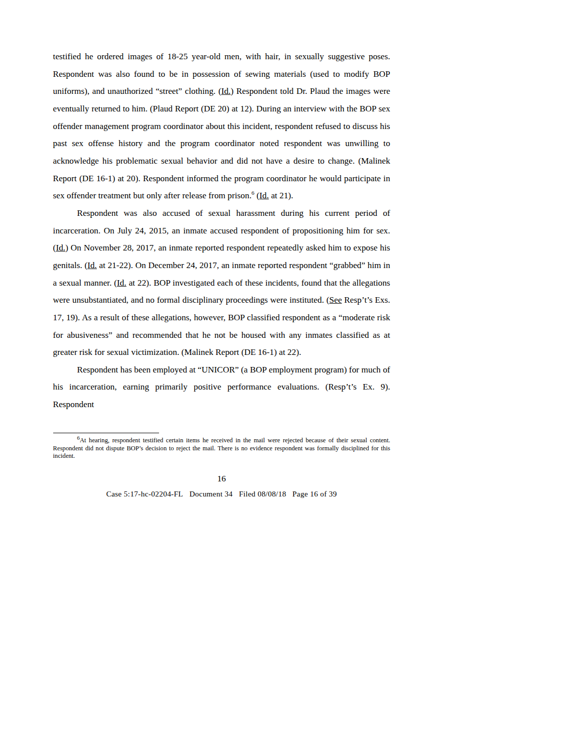testified he ordered images of 18-25 year-old men, with hair, in sexually suggestive poses. Respondent was also found to be in possession of sewing materials (used to modify BOP uniforms), and unauthorized “street” clothing. (Id.) Respondent told Dr. Plaud the images were eventually returned to him. (Plaud Report (DE 20) at 12). During an interview with the BOP sex offender management program coordinator about this incident, respondent refused to discuss his past sex offense history and the program coordinator noted respondent was unwilling to acknowledge his problematic sexual behavior and did not have a desire to change. (Malinek Report (DE 16-1) at 20). Respondent informed the program coordinator he would participate in sex offender treatment but only after release from prison.6 (Id. at 21).
Respondent was also accused of sexual harassment during his current period of incarceration. On July 24, 2015, an inmate accused respondent of propositioning him for sex. (Id.) On November 28, 2017, an inmate reported respondent repeatedly asked him to expose his genitals. (Id. at 21-22). On December 24, 2017, an inmate reported respondent “grabbed” him in a sexual manner. (Id. at 22). BOP investigated each of these incidents, found that the allegations were unsubstantiated, and no formal disciplinary proceedings were instituted. (See Resp’t’s Exs. 17, 19). As a result of these allegations, however, BOP classified respondent as a “moderate risk for abusiveness” and recommended that he not be housed with any inmates classified as at greater risk for sexual victimization. (Malinek Report (DE 16-1) at 22).
Respondent has been employed at “UNICOR” (a BOP employment program) for much of his incarceration, earning primarily positive performance evaluations. (Resp’t’s Ex. 9). Respondent
6At hearing, respondent testified certain items he received in the mail were rejected because of their sexual content. Respondent did not dispute BOP’s decision to reject the mail. There is no evidence respondent was formally disciplined for this incident.
16
Case 5:17-hc-02204-FL Document 34 Filed 08/08/18 Page 16 of 39